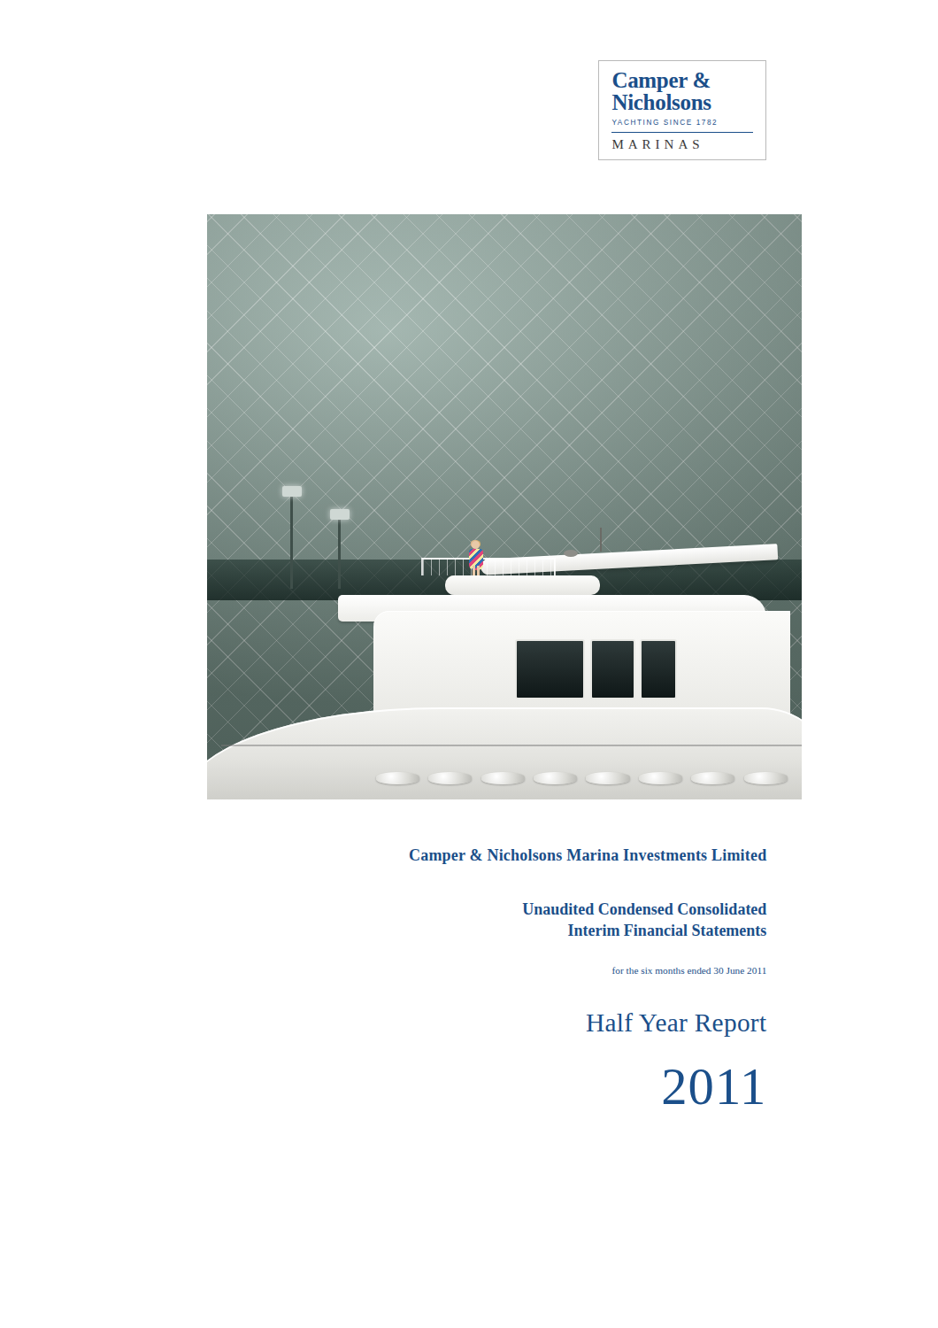Camper &
Nicholsons
YACHTING SINCE 1782
MARINAS
Camper & Nicholsons Marina Investments Limited
Unaudited Condensed Consolidated
Interim Financial Statements
for the six months ended 30 June 2011
Half Year Report
2011